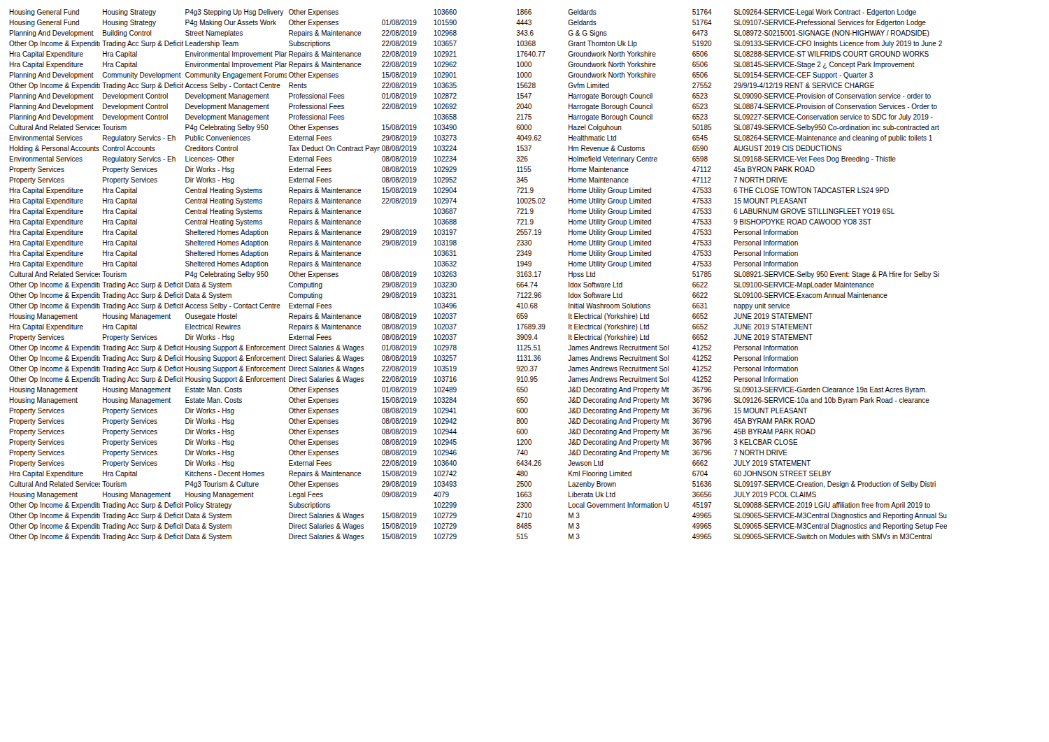| Housing General Fund | Housing Strategy | P4g3 Stepping Up Hsg Delivery | Other Expenses | | 103660 | | 1866 | Geldards | 51764 | SL09264-SERVICE-Legal Work Contract - Edgerton Lodge |
| Housing General Fund | Housing Strategy | P4g Making Our Assets Work | Other Expenses | 01/08/2019 | 101590 | | 4443 | Geldards | 51764 | SL09107-SERVICE-Prefessional Services for Edgerton Lodge |
| Planning And Development | Building Control | Street Nameplates | Repairs & Maintenance | 22/08/2019 | 102968 | | 343.6 | G & G Signs | 6473 | SL08972-S0215001-SIGNAGE (NON-HIGHWAY / ROADSIDE) |
| Other Op Income & Expenditure | Trading Acc Surp & Deficits | Leadership Team | Subscriptions | 22/08/2019 | 103657 | | 10368 | Grant Thornton Uk Llp | 51920 | SL09133-SERVICE-CFO Insights Licence from July 2019 to June 2 |
| Hra Capital Expenditure | Hra Capital | Environmental Improvement Plan | Repairs & Maintenance | 22/08/2019 | 102921 | | 17640.77 | Groundwork North Yorkshire | 6506 | SL08288-SERVICE-ST WILFRIDS COURT GROUND WORKS |
| Hra Capital Expenditure | Hra Capital | Environmental Improvement Plan | Repairs & Maintenance | 22/08/2019 | 102962 | | 1000 | Groundwork North Yorkshire | 6506 | SL08145-SERVICE-Stage 2 ¿ Concept Park Improvement |
| Planning And Development | Community Development | Community Engagement Forums | Other Expenses | 15/08/2019 | 102901 | | 1000 | Groundwork North Yorkshire | 6506 | SL09154-SERVICE-CEF Support - Quarter 3 |
| Other Op Income & Expenditure | Trading Acc Surp & Deficits | Access Selby - Contact Centre | Rents | 22/08/2019 | 103635 | | 15628 | Gvfm Limited | 27552 | 29/9/19-4/12/19 RENT & SERVICE CHARGE |
| Planning And Development | Development Control | Development Management | Professional Fees | 01/08/2019 | 102872 | | 1547 | Harrogate Borough Council | 6523 | SL09090-SERVICE-Provision of Conservation service - order to |
| Planning And Development | Development Control | Development Management | Professional Fees | 22/08/2019 | 102692 | | 2040 | Harrogate Borough Council | 6523 | SL08874-SERVICE-Provision of Conservation Services - Order to |
| Planning And Development | Development Control | Development Management | Professional Fees | | 103658 | | 2175 | Harrogate Borough Council | 6523 | SL09227-SERVICE-Conservation service to SDC for July 2019 - |
| Cultural And Related Services | Tourism | P4g Celebrating Selby 950 | Other Expenses | 15/08/2019 | 103490 | | 6000 | Hazel Colguhoun | 50185 | SL08749-SERVICE-Selby950 Co-ordination inc sub-contracted art |
| Environmental Services | Regulatory Servics - Eh | Public Conveniences | External Fees | 29/08/2019 | 103273 | | 4049.62 | Healthmatic Ltd | 6545 | SL08264-SERVICE-Maintenance and cleaning of public toilets 1 |
| Holding & Personal Accounts | Control Accounts | Creditors Control | Tax Deduct On Contract Payments | 08/08/2019 | 103224 | | 1537 | Hm Revenue & Customs | 6590 | AUGUST 2019 CIS DEDUCTIONS |
| Environmental Services | Regulatory Servics - Eh | Licences- Other | External Fees | 08/08/2019 | 102234 | | 326 | Holmefield Veterinary Centre | 6598 | SL09168-SERVICE-Vet Fees Dog Breeding - Thistle |
| Property Services | Property Services | Dir Works - Hsg | External Fees | 08/08/2019 | 102929 | | 1155 | Home Maintenance | 47112 | 45a BYRON PARK ROAD |
| Property Services | Property Services | Dir Works - Hsg | External Fees | 08/08/2019 | 102952 | | 345 | Home Maintenance | 47112 | 7 NORTH DRIVE |
| Hra Capital Expenditure | Hra Capital | Central Heating Systems | Repairs & Maintenance | 15/08/2019 | 102904 | | 721.9 | Home Utility Group Limited | 47533 | 6 THE CLOSE TOWTON TADCASTER LS24 9PD |
| Hra Capital Expenditure | Hra Capital | Central Heating Systems | Repairs & Maintenance | 22/08/2019 | 102974 | | 10025.02 | Home Utility Group Limited | 47533 | 15 MOUNT PLEASANT |
| Hra Capital Expenditure | Hra Capital | Central Heating Systems | Repairs & Maintenance | | 103687 | | 721.9 | Home Utility Group Limited | 47533 | 6 LABURNUM GROVE STILLINGFLEET YO19 6SL |
| Hra Capital Expenditure | Hra Capital | Central Heating Systems | Repairs & Maintenance | | 103688 | | 721.9 | Home Utility Group Limited | 47533 | 9 BISHOPDYKE ROAD CAWOOD YO8 3ST |
| Hra Capital Expenditure | Hra Capital | Sheltered Homes Adaption | Repairs & Maintenance | 29/08/2019 | 103197 | | 2557.19 | Home Utility Group Limited | 47533 | Personal Information |
| Hra Capital Expenditure | Hra Capital | Sheltered Homes Adaption | Repairs & Maintenance | 29/08/2019 | 103198 | | 2330 | Home Utility Group Limited | 47533 | Personal Information |
| Hra Capital Expenditure | Hra Capital | Sheltered Homes Adaption | Repairs & Maintenance | | 103631 | | 2349 | Home Utility Group Limited | 47533 | Personal Information |
| Hra Capital Expenditure | Hra Capital | Sheltered Homes Adaption | Repairs & Maintenance | | 103632 | | 1949 | Home Utility Group Limited | 47533 | Personal Information |
| Cultural And Related Services | Tourism | P4g Celebrating Selby 950 | Other Expenses | 08/08/2019 | 103263 | | 3163.17 | Hpss Ltd | 51785 | SL08921-SERVICE-Selby 950 Event: Stage & PA Hire for Selby Si |
| Other Op Income & Expenditure | Trading Acc Surp & Deficits | Data & System | Computing | 29/08/2019 | 103230 | | 664.74 | Idox Software Ltd | 6622 | SL09100-SERVICE-MapLoader Maintenance |
| Other Op Income & Expenditure | Trading Acc Surp & Deficits | Data & System | Computing | 29/08/2019 | 103231 | | 7122.96 | Idox Software Ltd | 6622 | SL09100-SERVICE-Exacom Annual Maintenance |
| Other Op Income & Expenditure | Trading Acc Surp & Deficits | Access Selby - Contact Centre | External Fees | | 103496 | | 410.68 | Initial Washroom Solutions | 6631 | nappy unit service |
| Housing Management | Housing Management | Ousegate Hostel | Repairs & Maintenance | 08/08/2019 | 102037 | | 659 | It Electrical (Yorkshire) Ltd | 6652 | JUNE 2019 STATEMENT |
| Hra Capital Expenditure | Hra Capital | Electrical Rewires | Repairs & Maintenance | 08/08/2019 | 102037 | | 17689.39 | It Electrical (Yorkshire) Ltd | 6652 | JUNE 2019 STATEMENT |
| Property Services | Property Services | Dir Works - Hsg | External Fees | 08/08/2019 | 102037 | | 3909.4 | It Electrical (Yorkshire) Ltd | 6652 | JUNE 2019 STATEMENT |
| Other Op Income & Expenditure | Trading Acc Surp & Deficits | Housing Support & Enforcement | Direct Salaries & Wages | 01/08/2019 | 102978 | | 1125.51 | James Andrews Recruitment Sol | 41252 | Personal Information |
| Other Op Income & Expenditure | Trading Acc Surp & Deficits | Housing Support & Enforcement | Direct Salaries & Wages | 08/08/2019 | 103257 | | 1131.36 | James Andrews Recruitment Sol | 41252 | Personal Information |
| Other Op Income & Expenditure | Trading Acc Surp & Deficits | Housing Support & Enforcement | Direct Salaries & Wages | 22/08/2019 | 103519 | | 920.37 | James Andrews Recruitment Sol | 41252 | Personal Information |
| Other Op Income & Expenditure | Trading Acc Surp & Deficits | Housing Support & Enforcement | Direct Salaries & Wages | 22/08/2019 | 103716 | | 910.95 | James Andrews Recruitment Sol | 41252 | Personal Information |
| Housing Management | Housing Management | Estate Man. Costs | Other Expenses | 01/08/2019 | 102489 | | 650 | J&D Decorating And Property Mt | 36796 | SL09013-SERVICE-Garden Clearance 19a East Acres Byram. |
| Housing Management | Housing Management | Estate Man. Costs | Other Expenses | 15/08/2019 | 103284 | | 650 | J&D Decorating And Property Mt | 36796 | SL09126-SERVICE-10a and 10b Byram Park Road - clearance |
| Property Services | Property Services | Dir Works - Hsg | Other Expenses | 08/08/2019 | 102941 | | 600 | J&D Decorating And Property Mt | 36796 | 15 MOUNT PLEASANT |
| Property Services | Property Services | Dir Works - Hsg | Other Expenses | 08/08/2019 | 102942 | | 800 | J&D Decorating And Property Mt | 36796 | 45A BYRAM PARK ROAD |
| Property Services | Property Services | Dir Works - Hsg | Other Expenses | 08/08/2019 | 102944 | | 600 | J&D Decorating And Property Mt | 36796 | 45B BYRAM PARK ROAD |
| Property Services | Property Services | Dir Works - Hsg | Other Expenses | 08/08/2019 | 102945 | | 1200 | J&D Decorating And Property Mt | 36796 | 3 KELCBAR CLOSE |
| Property Services | Property Services | Dir Works - Hsg | Other Expenses | 08/08/2019 | 102946 | | 740 | J&D Decorating And Property Mt | 36796 | 7 NORTH DRIVE |
| Property Services | Property Services | Dir Works - Hsg | External Fees | 22/08/2019 | 103640 | | 6434.26 | Jewson Ltd | 6662 | JULY 2019 STATEMENT |
| Hra Capital Expenditure | Hra Capital | Kitchens - Decent Homes | Repairs & Maintenance | 15/08/2019 | 102742 | | 480 | Kml Flooring Limited | 6704 | 60 JOHNSON STREET SELBY |
| Cultural And Related Services | Tourism | P4g3 Tourism & Culture | Other Expenses | 29/08/2019 | 103493 | | 2500 | Lazenby Brown | 51636 | SL09197-SERVICE-Creation, Design & Production of Selby Distri |
| Housing Management | Housing Management | Housing Management | Legal Fees | 09/08/2019 | 4079 | | 1663 | Liberata Uk Ltd | 36656 | JULY 2019 PCOL CLAIMS |
| Other Op Income & Expenditure | Trading Acc Surp & Deficits | Policy Strategy | Subscriptions | | 102299 | | 2300 | Local Government Information U | 45197 | SL09088-SERVICE-2019 LGiU affiliation free from April 2019 to |
| Other Op Income & Expenditure | Trading Acc Surp & Deficits | Data & System | Direct Salaries & Wages | 15/08/2019 | 102729 | | 4710 | M 3 | 49965 | SL09065-SERVICE-M3Central Diagnostics and Reporting Annual Su |
| Other Op Income & Expenditure | Trading Acc Surp & Deficits | Data & System | Direct Salaries & Wages | 15/08/2019 | 102729 | | 8485 | M 3 | 49965 | SL09065-SERVICE-M3Central Diagnostics and Reporting Setup Fee |
| Other Op Income & Expenditure | Trading Acc Surp & Deficits | Data & System | Direct Salaries & Wages | 15/08/2019 | 102729 | | 515 | M 3 | 49965 | SL09065-SERVICE-Switch on Modules with SMVs in M3Central |